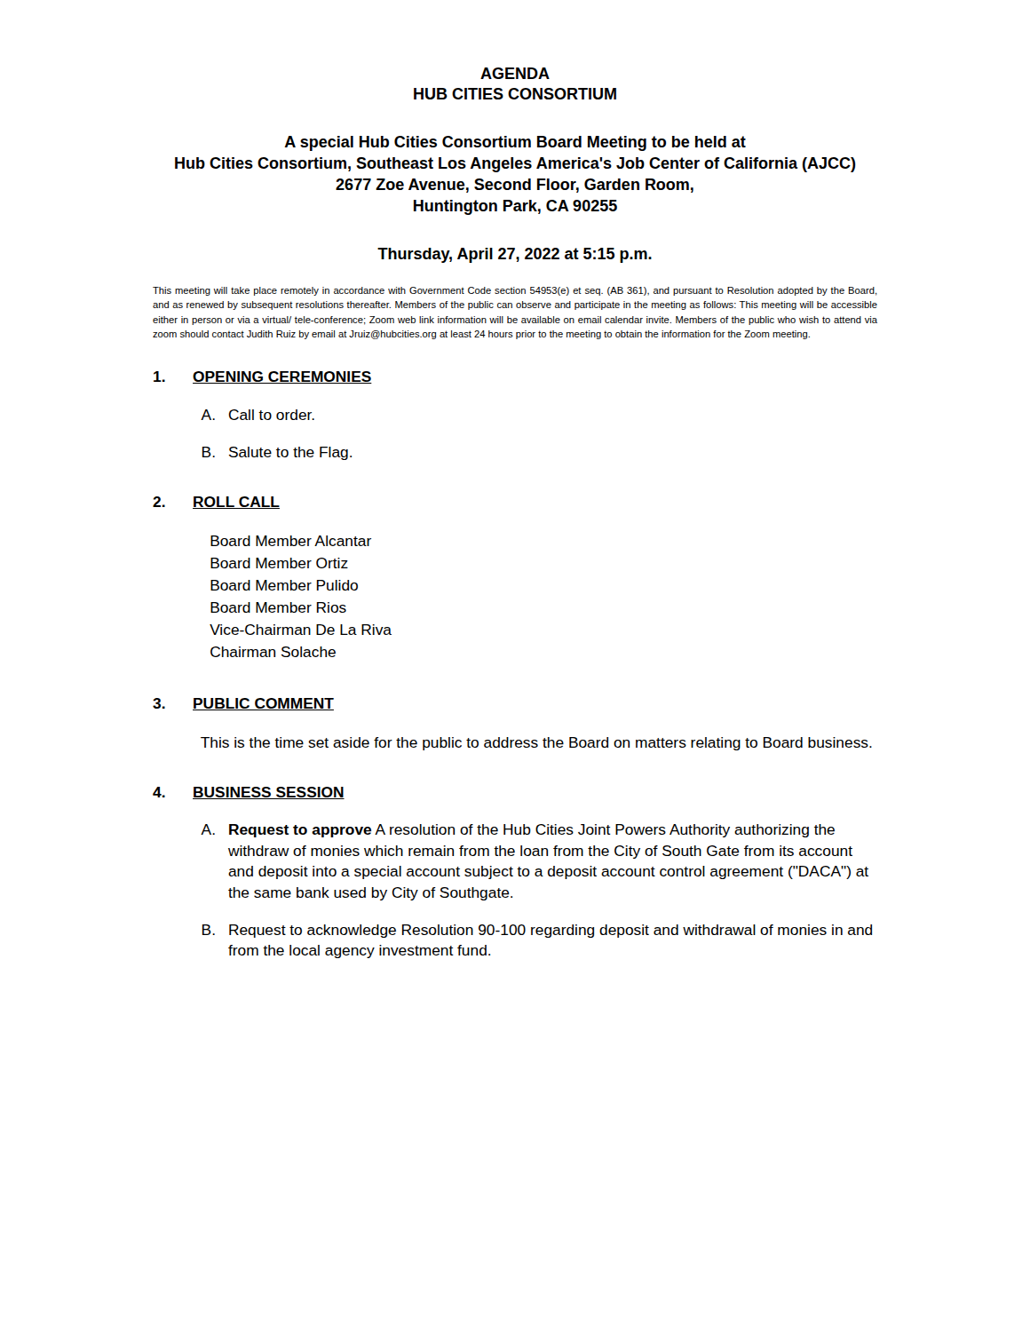AGENDA
HUB CITIES CONSORTIUM
A special Hub Cities Consortium Board Meeting to be held at
Hub Cities Consortium, Southeast Los Angeles America's Job Center of California (AJCC)
2677 Zoe Avenue, Second Floor, Garden Room,
Huntington Park, CA 90255
Thursday, April 27, 2022 at 5:15 p.m.
This meeting will take place remotely in accordance with Government Code section 54953(e) et seq. (AB 361), and pursuant to Resolution adopted by the Board, and as renewed by subsequent resolutions thereafter. Members of the public can observe and participate in the meeting as follows: This meeting will be accessible either in person or via a virtual/ tele-conference; Zoom web link information will be available on email calendar invite. Members of the public who wish to attend via zoom should contact Judith Ruiz by email at Jruiz@hubcities.org at least 24 hours prior to the meeting to obtain the information for the Zoom meeting.
1. OPENING CEREMONIES
Call to order.
Salute to the Flag.
2. ROLL CALL
Board Member Alcantar
Board Member Ortiz
Board Member Pulido
Board Member Rios
Vice-Chairman De La Riva
Chairman Solache
3. PUBLIC COMMENT
This is the time set aside for the public to address the Board on matters relating to Board business.
4. BUSINESS SESSION
Request to approve A resolution of the Hub Cities Joint Powers Authority authorizing the withdraw of monies which remain from the loan from the City of South Gate from its account and deposit into a special account subject to a deposit account control agreement ("DACA") at the same bank used by City of Southgate.
Request to acknowledge Resolution 90-100 regarding deposit and withdrawal of monies in and from the local agency investment fund.